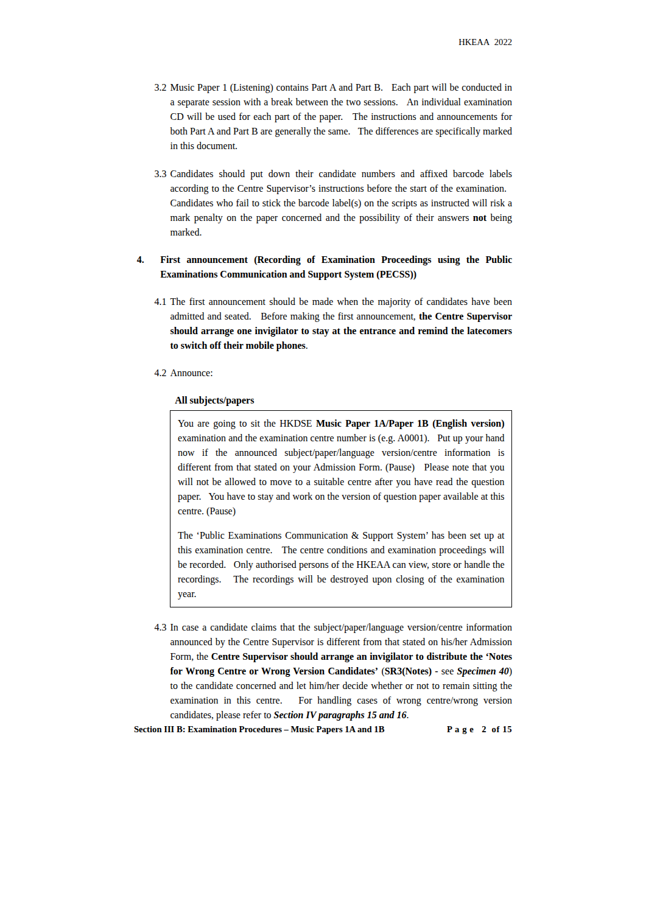HKEAA 2022
3.2
Music Paper 1 (Listening) contains Part A and Part B. Each part will be conducted in a separate session with a break between the two sessions. An individual examination CD will be used for each part of the paper. The instructions and announcements for both Part A and Part B are generally the same. The differences are specifically marked in this document.
3.3
Candidates should put down their candidate numbers and affixed barcode labels according to the Centre Supervisor’s instructions before the start of the examination. Candidates who fail to stick the barcode label(s) on the scripts as instructed will risk a mark penalty on the paper concerned and the possibility of their answers not being marked.
4.
First announcement (Recording of Examination Proceedings using the Public Examinations Communication and Support System (PECSS))
4.1
The first announcement should be made when the majority of candidates have been admitted and seated. Before making the first announcement, the Centre Supervisor should arrange one invigilator to stay at the entrance and remind the latecomers to switch off their mobile phones.
4.2
Announce:
All subjects/papers
You are going to sit the HKDSE Music Paper 1A/Paper 1B (English version) examination and the examination centre number is (e.g. A0001). Put up your hand now if the announced subject/paper/language version/centre information is different from that stated on your Admission Form. (Pause) Please note that you will not be allowed to move to a suitable centre after you have read the question paper. You have to stay and work on the version of question paper available at this centre. (Pause)
The ‘Public Examinations Communication & Support System’ has been set up at this examination centre. The centre conditions and examination proceedings will be recorded. Only authorised persons of the HKEAA can view, store or handle the recordings. The recordings will be destroyed upon closing of the examination year.
4.3
In case a candidate claims that the subject/paper/language version/centre information announced by the Centre Supervisor is different from that stated on his/her Admission Form, the Centre Supervisor should arrange an invigilator to distribute the ‘Notes for Wrong Centre or Wrong Version Candidates’ (SR3(Notes) - see Specimen 40) to the candidate concerned and let him/her decide whether or not to remain sitting the examination in this centre. For handling cases of wrong centre/wrong version candidates, please refer to Section IV paragraphs 15 and 16.
Section III B: Examination Procedures – Music Papers 1A and 1B
P a g e 2 of 15